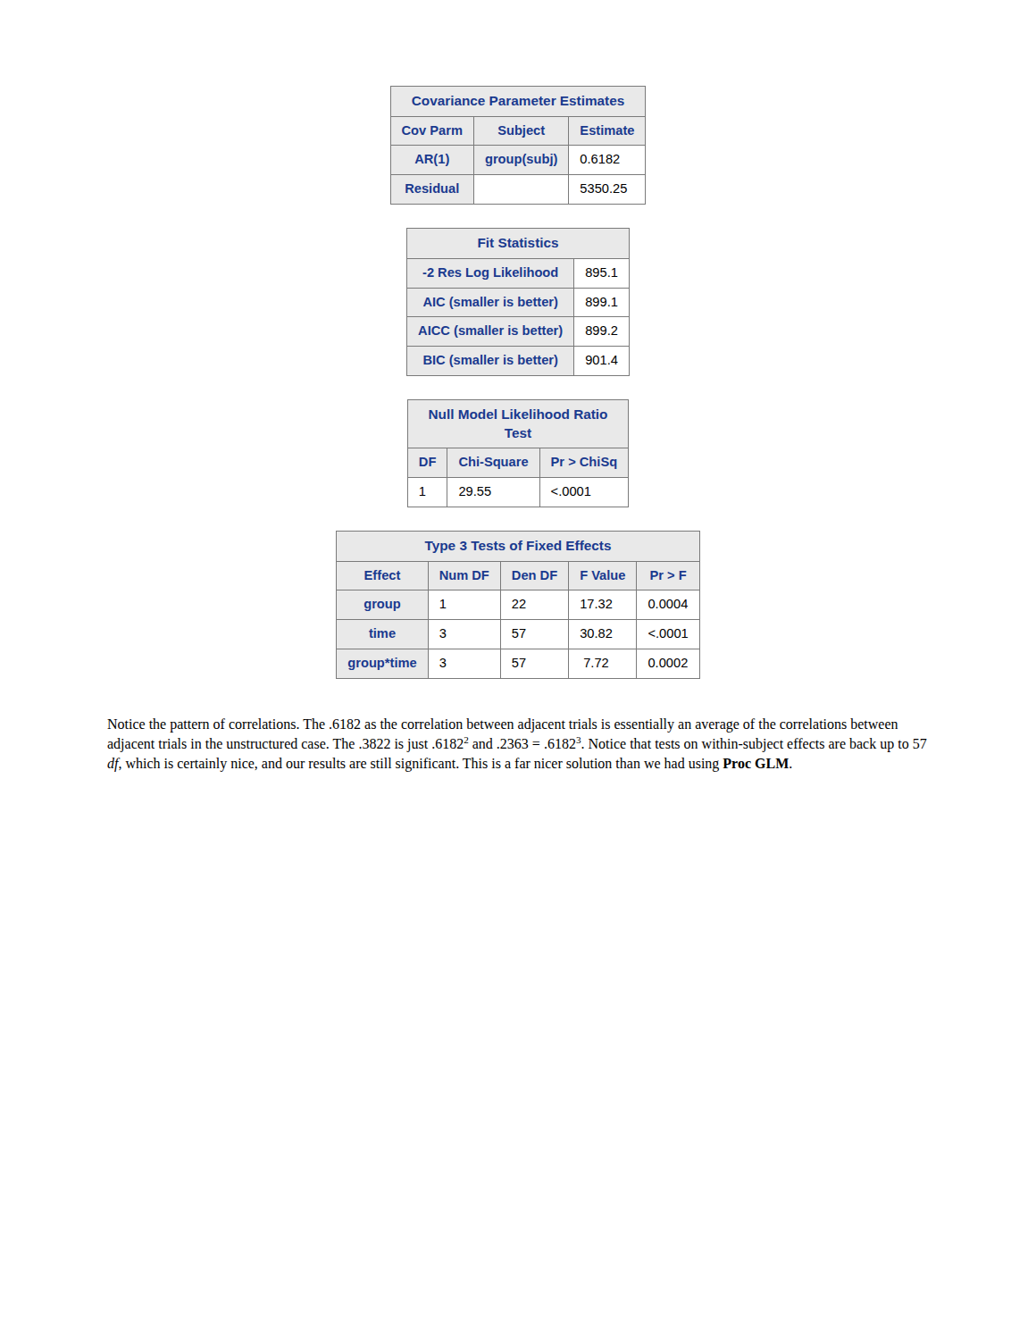Covariance Parameter Estimates
| Cov Parm | Subject | Estimate |
| --- | --- | --- |
| AR(1) | group(subj) | 0.6182 |
| Residual | | 5350.25 |
Fit Statistics
| -2 Res Log Likelihood | 895.1 |
| AIC (smaller is better) | 899.1 |
| AICC (smaller is better) | 899.2 |
| BIC (smaller is better) | 901.4 |
Null Model Likelihood Ratio Test
| DF | Chi-Square | Pr > ChiSq |
| --- | --- | --- |
| 1 | 29.55 | <.0001 |
Type 3 Tests of Fixed Effects
| Effect | Num DF | Den DF | F Value | Pr > F |
| --- | --- | --- | --- | --- |
| group | 1 | 22 | 17.32 | 0.0004 |
| time | 3 | 57 | 30.82 | <.0001 |
| group*time | 3 | 57 | 7.72 | 0.0002 |
Notice the pattern of correlations. The .6182 as the correlation between adjacent trials is essentially an average of the correlations between adjacent trials in the unstructured case. The .3822 is just .61822 and .2363 = .61823. Notice that tests on within-subject effects are back up to 57 df, which is certainly nice, and our results are still significant. This is a far nicer solution than we had using Proc GLM.